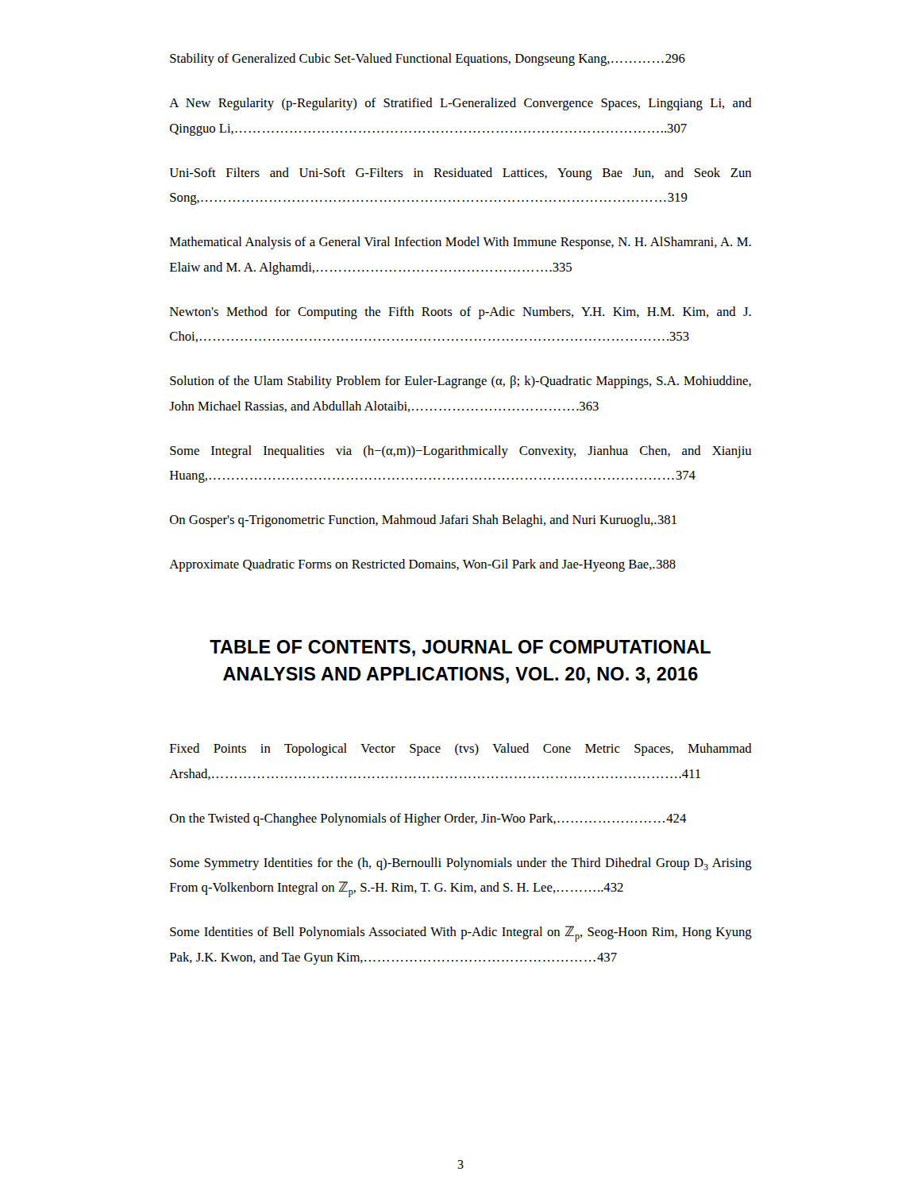Stability of Generalized Cubic Set-Valued Functional Equations, Dongseung Kang,…………296
A New Regularity (p-Regularity) of Stratified L-Generalized Convergence Spaces, Lingqiang Li, and Qingguo Li,…………………………………………………………………………………..307
Uni-Soft Filters and Uni-Soft G-Filters in Residuated Lattices, Young Bae Jun, and Seok Zun Song,…………………………………………………………………………………………319
Mathematical Analysis of a General Viral Infection Model With Immune Response, N. H. AlShamrani, A. M. Elaiw and M. A. Alghamdi,…………………………………………….335
Newton's Method for Computing the Fifth Roots of p-Adic Numbers, Y.H. Kim, H.M. Kim, and J. Choi,………………………………………………………………………………………….353
Solution of the Ulam Stability Problem for Euler-Lagrange (α, β; k)-Quadratic Mappings, S.A. Mohiuddine, John Michael Rassias, and Abdullah Alotaibi,……………………………….363
Some Integral Inequalities via (h−(α,m))−Logarithmically Convexity, Jianhua Chen, and Xianjiu Huang,…………………………………………………………………………………………374
On Gosper's q-Trigonometric Function, Mahmoud Jafari Shah Belaghi, and Nuri Kuruoglu,. 381
Approximate Quadratic Forms on Restricted Domains, Won-Gil Park and Jae-Hyeong Bae,. 388
TABLE OF CONTENTS, JOURNAL OF COMPUTATIONAL ANALYSIS AND APPLICATIONS, VOL. 20, NO. 3, 2016
Fixed Points in Topological Vector Space (tvs) Valued Cone Metric Spaces, Muhammad Arshad,………………………………………………………………………………………….411
On the Twisted q-Changhee Polynomials of Higher Order, Jin-Woo Park,……………………424
Some Symmetry Identities for the (h, q)-Bernoulli Polynomials under the Third Dihedral Group D3 Arising From q-Volkenborn Integral on ℤp, S.-H. Rim, T. G. Kim, and S. H. Lee,………..432
Some Identities of Bell Polynomials Associated With p-Adic Integral on ℤp, Seog-Hoon Rim, Hong Kyung Pak, J.K. Kwon, and Tae Gyun Kim,……………………………………………437
3